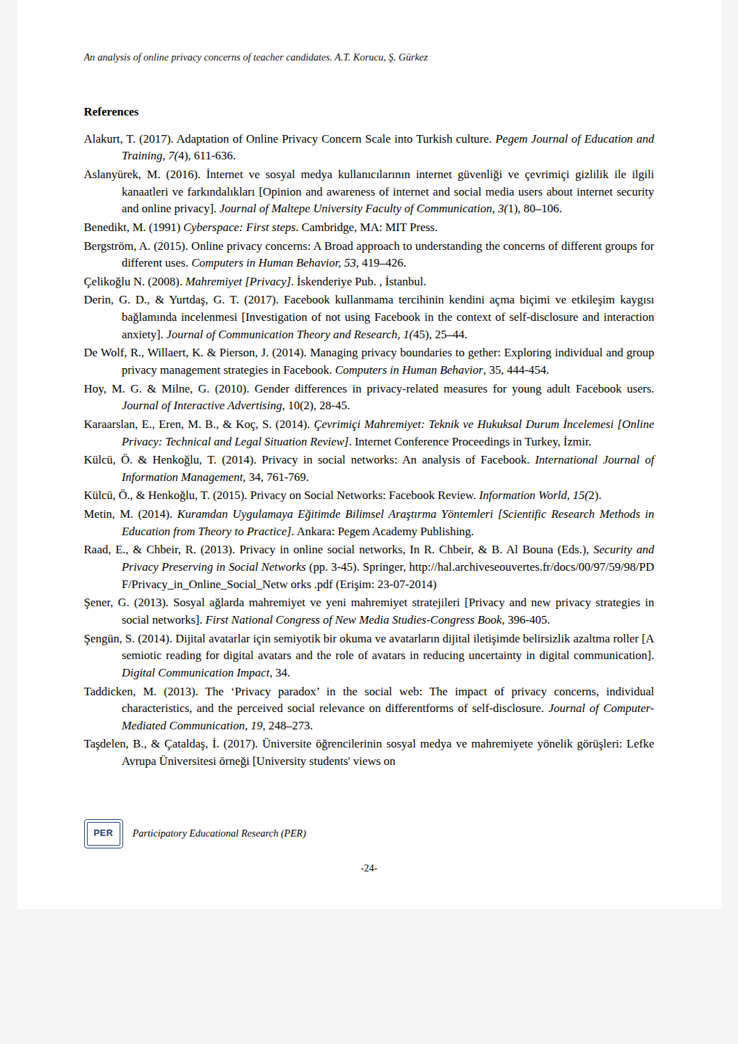An analysis of online privacy concerns of teacher candidates. A.T. Korucu, Ş. Gürkez
References
Alakurt, T. (2017). Adaptation of Online Privacy Concern Scale into Turkish culture. Pegem Journal of Education and Training, 7(4), 611-636.
Aslanyürek, M. (2016). İnternet ve sosyal medya kullanıcılarının internet güvenliği ve çevrimiçi gizlilik ile ilgili kanaatleri ve farkındalıkları [Opinion and awareness of internet and social media users about internet security and online privacy]. Journal of Maltepe University Faculty of Communication, 3(1), 80–106.
Benedikt, M. (1991) Cyberspace: First steps. Cambridge, MA: MIT Press.
Bergström, A. (2015). Online privacy concerns: A Broad approach to understanding the concerns of different groups for different uses. Computers in Human Behavior, 53, 419–426.
Çelikoğlu N. (2008). Mahremiyet [Privacy]. İskenderiye Pub. , İstanbul.
Derin, G. D., & Yurtdaş, G. T. (2017). Facebook kullanmama tercihinin kendini açma biçimi ve etkileşim kaygısı bağlamında incelenmesi [Investigation of not using Facebook in the context of self-disclosure and interaction anxiety]. Journal of Communication Theory and Research, 1(45), 25–44.
De Wolf, R., Willaert, K. & Pierson, J. (2014). Managing privacy boundaries to gether: Exploring individual and group privacy management strategies in Facebook. Computers in Human Behavior, 35, 444-454.
Hoy, M. G. & Milne, G. (2010). Gender differences in privacy-related measures for young adult Facebook users. Journal of Interactive Advertising, 10(2), 28-45.
Karaarslan, E., Eren, M. B., & Koç, S. (2014). Çevrimiçi Mahremiyet: Teknik ve Hukuksal Durum İncelemesi [Online Privacy: Technical and Legal Situation Review]. Internet Conference Proceedings in Turkey, İzmir.
Külcü, Ö. & Henkoğlu, T. (2014). Privacy in social networks: An analysis of Facebook. International Journal of Information Management, 34, 761-769.
Külcü, Ö., & Henkoğlu, T. (2015). Privacy on Social Networks: Facebook Review. Information World, 15(2).
Metin, M. (2014). Kuramdan Uygulamaya Eğitimde Bilimsel Araştırma Yöntemleri [Scientific Research Methods in Education from Theory to Practice]. Ankara: Pegem Academy Publishing.
Raad, E., & Chbeir, R. (2013). Privacy in online social networks, In R. Chbeir, & B. Al Bouna (Eds.), Security and Privacy Preserving in Social Networks (pp. 3-45). Springer, http://hal.archiveseouvertes.fr/docs/00/97/59/98/PDF/Privacy_in_Online_Social_Netw orks .pdf (Erişim: 23-07-2014)
Şener, G. (2013). Sosyal ağlarda mahremiyet ve yeni mahremiyet stratejileri [Privacy and new privacy strategies in social networks]. First National Congress of New Media Studies-Congress Book, 396-405.
Şengün, S. (2014). Dijital avatarlar için semiyotik bir okuma ve avatarların dijital iletişimde belirsizlik azaltma roller [A semiotic reading for digital avatars and the role of avatars in reducing uncertainty in digital communication]. Digital Communication Impact, 34.
Taddicken, M. (2013). The ‘Privacy paradox’ in the social web: The impact of privacy concerns, individual characteristics, and the perceived social relevance on differentforms of self-disclosure. Journal of Computer-Mediated Communication, 19, 248–273.
Taşdelen, B., & Çataldaş, İ. (2017). Üniversite öğrencilerinin sosyal medya ve mahremiyete yönelik görüşleri: Lefke Avrupa Üniversitesi örneği [University students' views on
PER
Participatory Educational Research (PER)
-24-